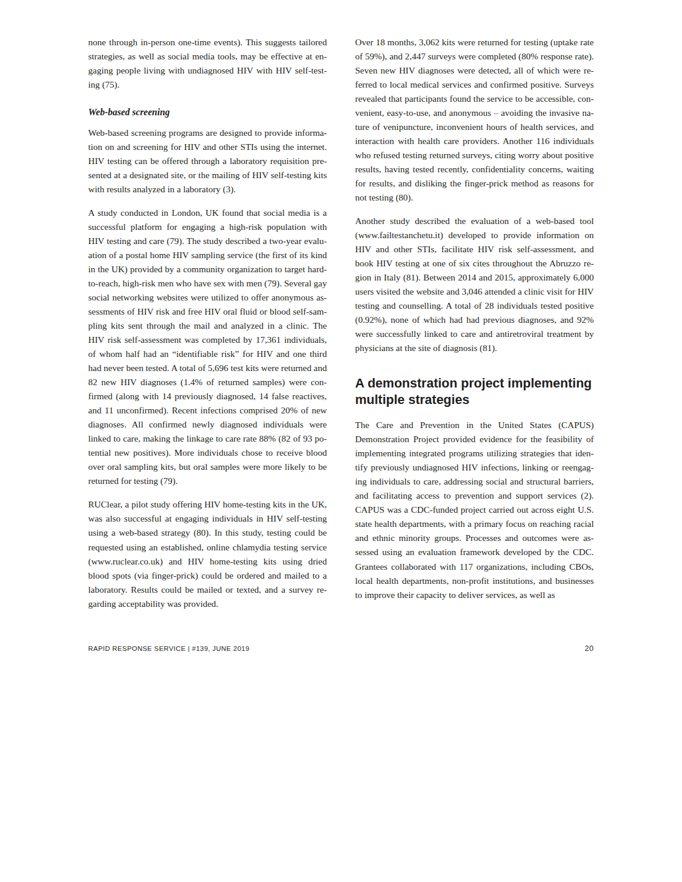none through in-person one-time events). This suggests tailored strategies, as well as social media tools, may be effective at engaging people living with undiagnosed HIV with HIV self-testing (75).
Web-based screening
Web-based screening programs are designed to provide information on and screening for HIV and other STIs using the internet. HIV testing can be offered through a laboratory requisition presented at a designated site, or the mailing of HIV self-testing kits with results analyzed in a laboratory (3).
A study conducted in London, UK found that social media is a successful platform for engaging a high-risk population with HIV testing and care (79). The study described a two-year evaluation of a postal home HIV sampling service (the first of its kind in the UK) provided by a community organization to target hard-to-reach, high-risk men who have sex with men (79). Several gay social networking websites were utilized to offer anonymous assessments of HIV risk and free HIV oral fluid or blood self-sampling kits sent through the mail and analyzed in a clinic. The HIV risk self-assessment was completed by 17,361 individuals, of whom half had an “identifiable risk” for HIV and one third had never been tested. A total of 5,696 test kits were returned and 82 new HIV diagnoses (1.4% of returned samples) were confirmed (along with 14 previously diagnosed, 14 false reactives, and 11 unconfirmed). Recent infections comprised 20% of new diagnoses. All confirmed newly diagnosed individuals were linked to care, making the linkage to care rate 88% (82 of 93 potential new positives). More individuals chose to receive blood over oral sampling kits, but oral samples were more likely to be returned for testing (79).
RUClear, a pilot study offering HIV home-testing kits in the UK, was also successful at engaging individuals in HIV self-testing using a web-based strategy (80). In this study, testing could be requested using an established, online chlamydia testing service (www.ruclear.co.uk) and HIV home-testing kits using dried blood spots (via finger-prick) could be ordered and mailed to a laboratory. Results could be mailed or texted, and a survey regarding acceptability was provided.
Over 18 months, 3,062 kits were returned for testing (uptake rate of 59%), and 2,447 surveys were completed (80% response rate). Seven new HIV diagnoses were detected, all of which were referred to local medical services and confirmed positive. Surveys revealed that participants found the service to be accessible, convenient, easy-to-use, and anonymous – avoiding the invasive nature of venipuncture, inconvenient hours of health services, and interaction with health care providers. Another 116 individuals who refused testing returned surveys, citing worry about positive results, having tested recently, confidentiality concerns, waiting for results, and disliking the finger-prick method as reasons for not testing (80).
Another study described the evaluation of a web-based tool (www.failtestanchetu.it) developed to provide information on HIV and other STIs, facilitate HIV risk self-assessment, and book HIV testing at one of six cites throughout the Abruzzo region in Italy (81). Between 2014 and 2015, approximately 6,000 users visited the website and 3,046 attended a clinic visit for HIV testing and counselling. A total of 28 individuals tested positive (0.92%), none of which had had previous diagnoses, and 92% were successfully linked to care and antiretroviral treatment by physicians at the site of diagnosis (81).
A demonstration project implementing multiple strategies
The Care and Prevention in the United States (CAPUS) Demonstration Project provided evidence for the feasibility of implementing integrated programs utilizing strategies that identify previously undiagnosed HIV infections, linking or reengaging individuals to care, addressing social and structural barriers, and facilitating access to prevention and support services (2). CAPUS was a CDC-funded project carried out across eight U.S. state health departments, with a primary focus on reaching racial and ethnic minority groups. Processes and outcomes were assessed using an evaluation framework developed by the CDC. Grantees collaborated with 117 organizations, including CBOs, local health departments, non-profit institutions, and businesses to improve their capacity to deliver services, as well as
RAPID RESPONSE SERVICE | #139, JUNE 2019 20